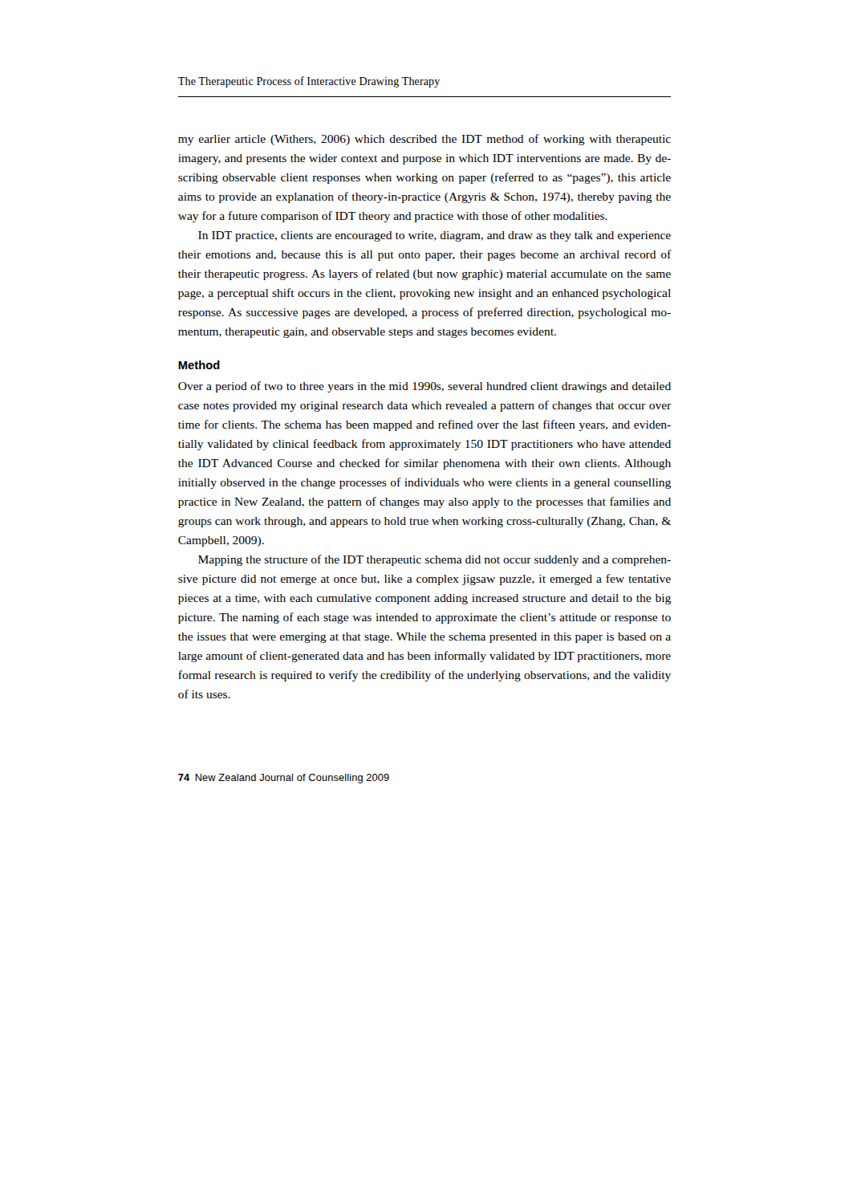The Therapeutic Process of Interactive Drawing Therapy
my earlier article (Withers, 2006) which described the IDT method of working with therapeutic imagery, and presents the wider context and purpose in which IDT interventions are made. By describing observable client responses when working on paper (referred to as “pages”), this article aims to provide an explanation of theory-in-practice (Argyris & Schon, 1974), thereby paving the way for a future comparison of IDT theory and practice with those of other modalities.
In IDT practice, clients are encouraged to write, diagram, and draw as they talk and experience their emotions and, because this is all put onto paper, their pages become an archival record of their therapeutic progress. As layers of related (but now graphic) material accumulate on the same page, a perceptual shift occurs in the client, provoking new insight and an enhanced psychological response. As successive pages are developed, a process of preferred direction, psychological momentum, therapeutic gain, and observable steps and stages becomes evident.
Method
Over a period of two to three years in the mid 1990s, several hundred client drawings and detailed case notes provided my original research data which revealed a pattern of changes that occur over time for clients. The schema has been mapped and refined over the last fifteen years, and evidentially validated by clinical feedback from approximately 150 IDT practitioners who have attended the IDT Advanced Course and checked for similar phenomena with their own clients. Although initially observed in the change processes of individuals who were clients in a general counselling practice in New Zealand, the pattern of changes may also apply to the processes that families and groups can work through, and appears to hold true when working cross-culturally (Zhang, Chan, & Campbell, 2009).
Mapping the structure of the IDT therapeutic schema did not occur suddenly and a comprehensive picture did not emerge at once but, like a complex jigsaw puzzle, it emerged a few tentative pieces at a time, with each cumulative component adding increased structure and detail to the big picture. The naming of each stage was intended to approximate the client’s attitude or response to the issues that were emerging at that stage. While the schema presented in this paper is based on a large amount of client-generated data and has been informally validated by IDT practitioners, more formal research is required to verify the credibility of the underlying observations, and the validity of its uses.
74 New Zealand Journal of Counselling 2009